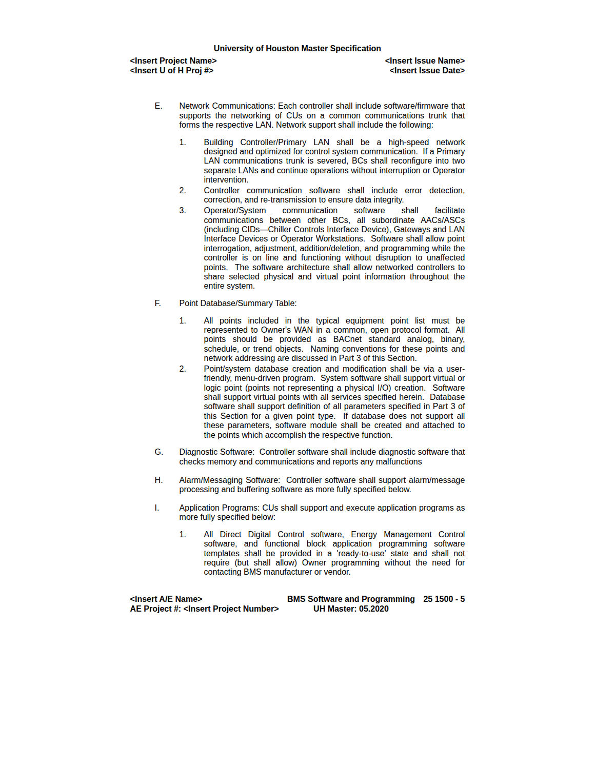University of Houston Master Specification
<Insert Project Name>
<Insert Issue Name>
<Insert U of H Proj #>
<Insert Issue Date>
E.
Network Communications: Each controller shall include software/firmware that supports the networking of CUs on a common communications trunk that forms the respective LAN. Network support shall include the following:
1.
Building Controller/Primary LAN shall be a high-speed network designed and optimized for control system communication. If a Primary LAN communications trunk is severed, BCs shall reconfigure into two separate LANs and continue operations without interruption or Operator intervention.
2.
Controller communication software shall include error detection, correction, and re-transmission to ensure data integrity.
3.
Operator/System communication software shall facilitate communications between other BCs, all subordinate AACs/ASCs (including CIDs—Chiller Controls Interface Device), Gateways and LAN Interface Devices or Operator Workstations. Software shall allow point interrogation, adjustment, addition/deletion, and programming while the controller is on line and functioning without disruption to unaffected points. The software architecture shall allow networked controllers to share selected physical and virtual point information throughout the entire system.
F.
Point Database/Summary Table:
1.
All points included in the typical equipment point list must be represented to Owner's WAN in a common, open protocol format. All points should be provided as BACnet standard analog, binary, schedule, or trend objects. Naming conventions for these points and network addressing are discussed in Part 3 of this Section.
2.
Point/system database creation and modification shall be via a user-friendly, menu-driven program. System software shall support virtual or logic point (points not representing a physical I/O) creation. Software shall support virtual points with all services specified herein. Database software shall support definition of all parameters specified in Part 3 of this Section for a given point type. If database does not support all these parameters, software module shall be created and attached to the points which accomplish the respective function.
G.
Diagnostic Software: Controller software shall include diagnostic software that checks memory and communications and reports any malfunctions
H.
Alarm/Messaging Software: Controller software shall support alarm/message processing and buffering software as more fully specified below.
I.
Application Programs: CUs shall support and execute application programs as more fully specified below:
1.
All Direct Digital Control software, Energy Management Control software, and functional block application programming software templates shall be provided in a 'ready-to-use' state and shall not require (but shall allow) Owner programming without the need for contacting BMS manufacturer or vendor.
<Insert A/E Name>
AE Project #: <Insert Project Number>
BMS Software and Programming
UH Master: 05.2020
25 1500 - 5